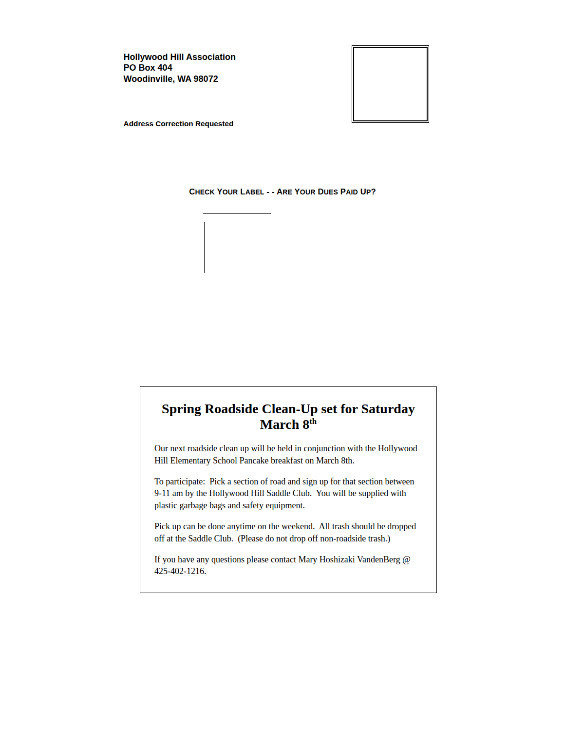Hollywood Hill Association
PO Box 404
Woodinville, WA 98072
Address Correction Requested
CHECK YOUR LABEL - - ARE YOUR DUES PAID UP?
Spring Roadside Clean-Up set for Saturday March 8th
Our next roadside clean up will be held in conjunction with the Hollywood Hill Elementary School Pancake breakfast on March 8th.
To participate: Pick a section of road and sign up for that section between 9-11 am by the Hollywood Hill Saddle Club. You will be supplied with plastic garbage bags and safety equipment.
Pick up can be done anytime on the weekend. All trash should be dropped off at the Saddle Club. (Please do not drop off non-roadside trash.)
If you have any questions please contact Mary Hoshizaki VandenBerg @ 425-402-1216.